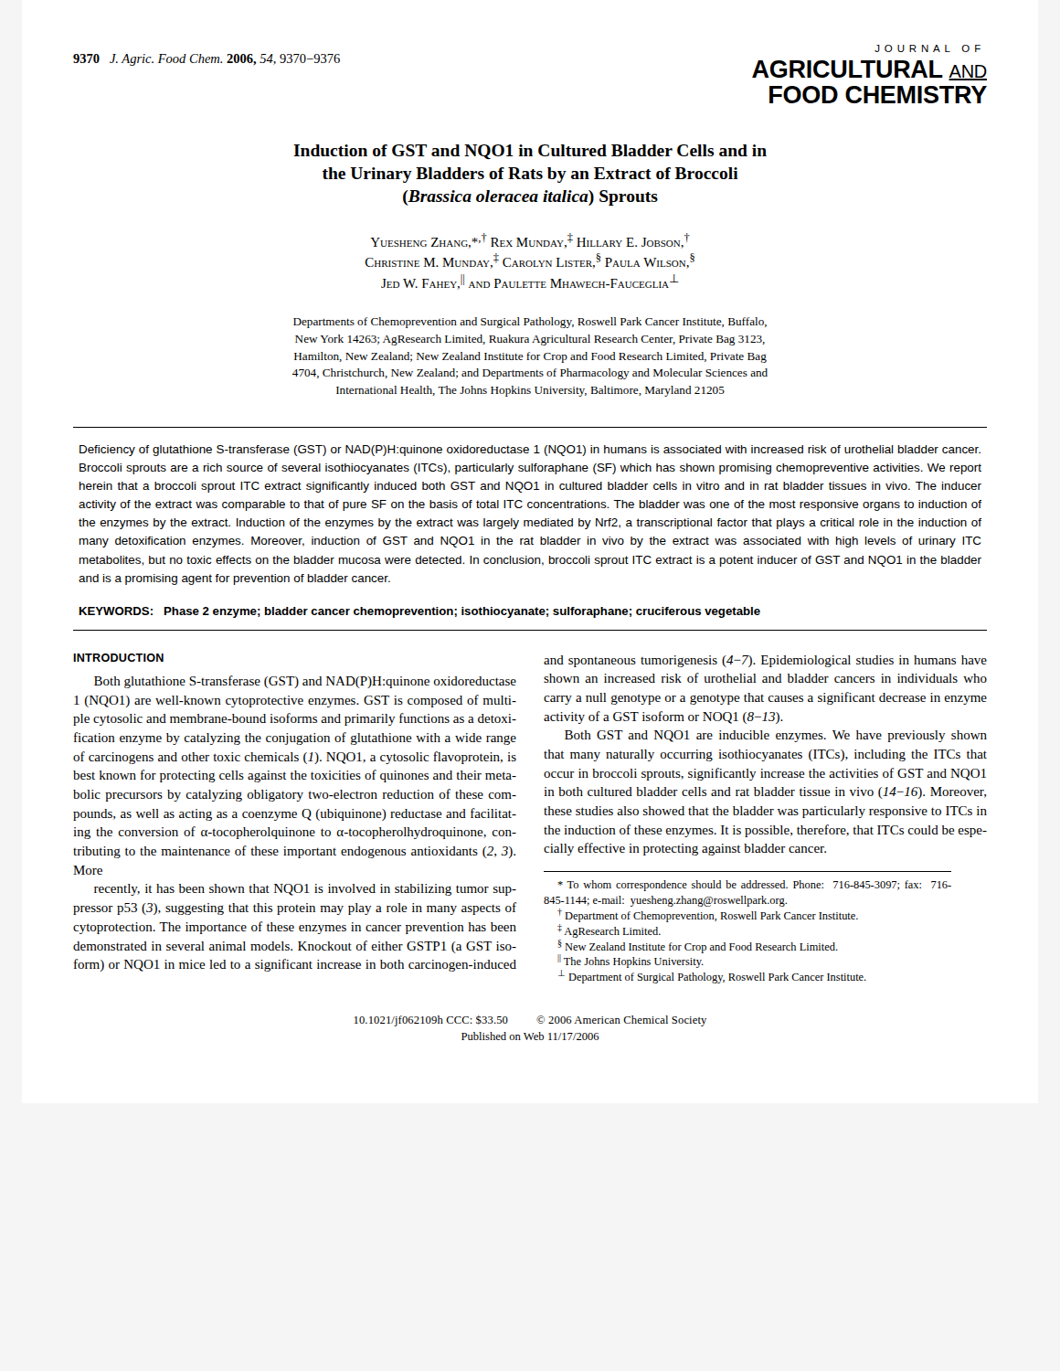9370 J. Agric. Food Chem. 2006, 54, 9370−9376
JOURNAL OF
AGRICULTURAL AND
FOOD CHEMISTRY
Induction of GST and NQO1 in Cultured Bladder Cells and in
the Urinary Bladders of Rats by an Extract of Broccoli
(Brassica oleracea italica) Sprouts
Yuesheng Zhang,*,† Rex Munday,‡ Hillary E. Jobson,†
Christine M. Munday,‡ Carolyn Lister,§ Paula Wilson,§
Jed W. Fahey,|| and Paulette Mhawech-Fauceglia⊥
Departments of Chemoprevention and Surgical Pathology, Roswell Park Cancer Institute, Buffalo,
New York 14263; AgResearch Limited, Ruakura Agricultural Research Center, Private Bag 3123,
Hamilton, New Zealand; New Zealand Institute for Crop and Food Research Limited, Private Bag
4704, Christchurch, New Zealand; and Departments of Pharmacology and Molecular Sciences and
International Health, The Johns Hopkins University, Baltimore, Maryland 21205
Deficiency of glutathione S-transferase (GST) or NAD(P)H:quinone oxidoreductase 1 (NQO1) in humans is associated with increased risk of urothelial bladder cancer. Broccoli sprouts are a rich source of several isothiocyanates (ITCs), particularly sulforaphane (SF) which has shown promising chemopreventive activities. We report herein that a broccoli sprout ITC extract significantly induced both GST and NQO1 in cultured bladder cells in vitro and in rat bladder tissues in vivo. The inducer activity of the extract was comparable to that of pure SF on the basis of total ITC concentrations. The bladder was one of the most responsive organs to induction of the enzymes by the extract. Induction of the enzymes by the extract was largely mediated by Nrf2, a transcriptional factor that plays a critical role in the induction of many detoxification enzymes. Moreover, induction of GST and NQO1 in the rat bladder in vivo by the extract was associated with high levels of urinary ITC metabolites, but no toxic effects on the bladder mucosa were detected. In conclusion, broccoli sprout ITC extract is a potent inducer of GST and NQO1 in the bladder and is a promising agent for prevention of bladder cancer.
KEYWORDS: Phase 2 enzyme; bladder cancer chemoprevention; isothiocyanate; sulforaphane; cruciferous vegetable
INTRODUCTION
Both glutathione S-transferase (GST) and NAD(P)H:quinone oxidoreductase 1 (NQO1) are well-known cytoprotective enzymes. GST is composed of multiple cytosolic and membrane-bound isoforms and primarily functions as a detoxification enzyme by catalyzing the conjugation of glutathione with a wide range of carcinogens and other toxic chemicals (1). NQO1, a cytosolic flavoprotein, is best known for protecting cells against the toxicities of quinones and their metabolic precursors by catalyzing obligatory two-electron reduction of these compounds, as well as acting as a coenzyme Q (ubiquinone) reductase and facilitating the conversion of α-tocopherolquinone to α-tocopherolhydroquinone, contributing to the maintenance of these important endogenous antioxidants (2, 3). More
recently, it has been shown that NQO1 is involved in stabilizing tumor suppressor p53 (3), suggesting that this protein may play a role in many aspects of cytoprotection. The importance of these enzymes in cancer prevention has been demonstrated in several animal models. Knockout of either GSTP1 (a GST isoform) or NQO1 in mice led to a significant increase in both carcinogen-induced and spontaneous tumorigenesis (4−7). Epidemiological studies in humans have shown an increased risk of urothelial and bladder cancers in individuals who carry a null genotype or a genotype that causes a significant decrease in enzyme activity of a GST isoform or NOQ1 (8−13).
Both GST and NQO1 are inducible enzymes. We have previously shown that many naturally occurring isothiocyanates (ITCs), including the ITCs that occur in broccoli sprouts, significantly increase the activities of GST and NQO1 in both cultured bladder cells and rat bladder tissue in vivo (14−16). Moreover, these studies also showed that the bladder was particularly responsive to ITCs in the induction of these enzymes. It is possible, therefore, that ITCs could be especially effective in protecting against bladder cancer.
* To whom correspondence should be addressed. Phone: 716-845-3097; fax: 716-845-1144; e-mail: yuesheng.zhang@roswellpark.org.
† Department of Chemoprevention, Roswell Park Cancer Institute.
‡ AgResearch Limited.
§ New Zealand Institute for Crop and Food Research Limited.
|| The Johns Hopkins University.
⊥ Department of Surgical Pathology, Roswell Park Cancer Institute.
10.1021/jf062109h CCC: $33.50 © 2006 American Chemical Society
Published on Web 11/17/2006